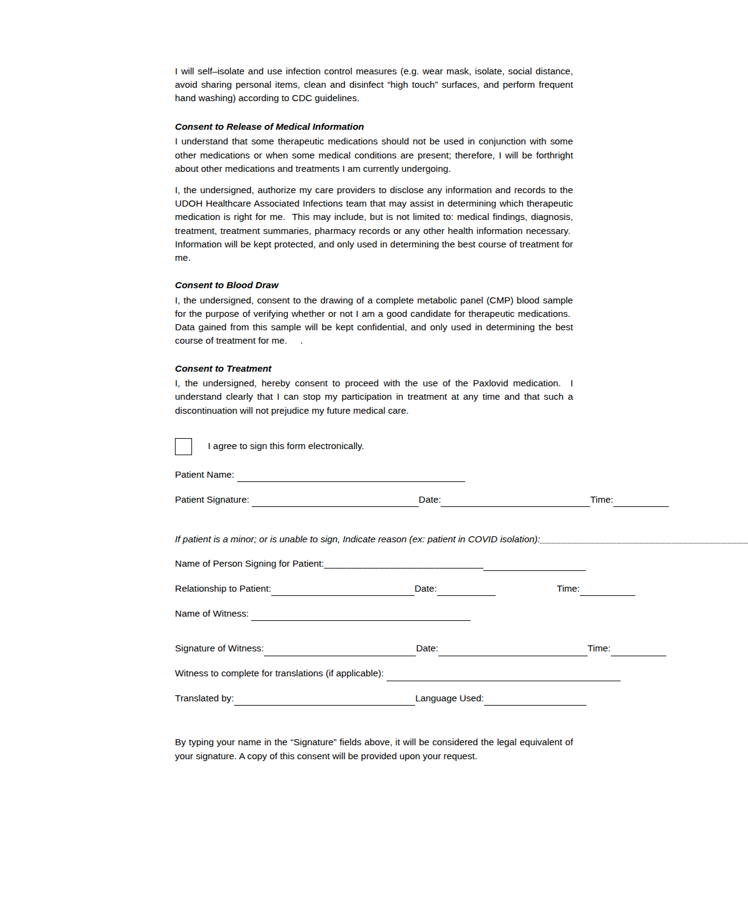I will self–isolate and use infection control measures (e.g. wear mask, isolate, social distance, avoid sharing personal items, clean and disinfect “high touch” surfaces, and perform frequent hand washing) according to CDC guidelines.
Consent to Release of Medical Information
I understand that some therapeutic medications should not be used in conjunction with some other medications or when some medical conditions are present; therefore, I will be forthright about other medications and treatments I am currently undergoing.
I, the undersigned, authorize my care providers to disclose any information and records to the UDOH Healthcare Associated Infections team that may assist in determining which therapeutic medication is right for me. This may include, but is not limited to: medical findings, diagnosis, treatment, treatment summaries, pharmacy records or any other health information necessary. Information will be kept protected, and only used in determining the best course of treatment for me.
Consent to Blood Draw
I, the undersigned, consent to the drawing of a complete metabolic panel (CMP) blood sample for the purpose of verifying whether or not I am a good candidate for therapeutic medications. Data gained from this sample will be kept confidential, and only used in determining the best course of treatment for me. .
Consent to Treatment
I, the undersigned, hereby consent to proceed with the use of the Paxlovid medication. I understand clearly that I can stop my participation in treatment at any time and that such a discontinuation will not prejudice my future medical care.
I agree to sign this form electronically.
Patient Name:
Patient Signature: Date: Time:
If patient is a minor; or is unable to sign, Indicate reason (ex: patient in COVID isolation):_______________________________________
Name of Person Signing for Patient:_____________________________
Relationship to Patient: Date: Time:
Name of Witness:
Signature of Witness: Date: Time:
Witness to complete for translations (if applicable):
Translated by: Language Used:
By typing your name in the “Signature” fields above, it will be considered the legal equivalent of your signature. A copy of this consent will be provided upon your request.